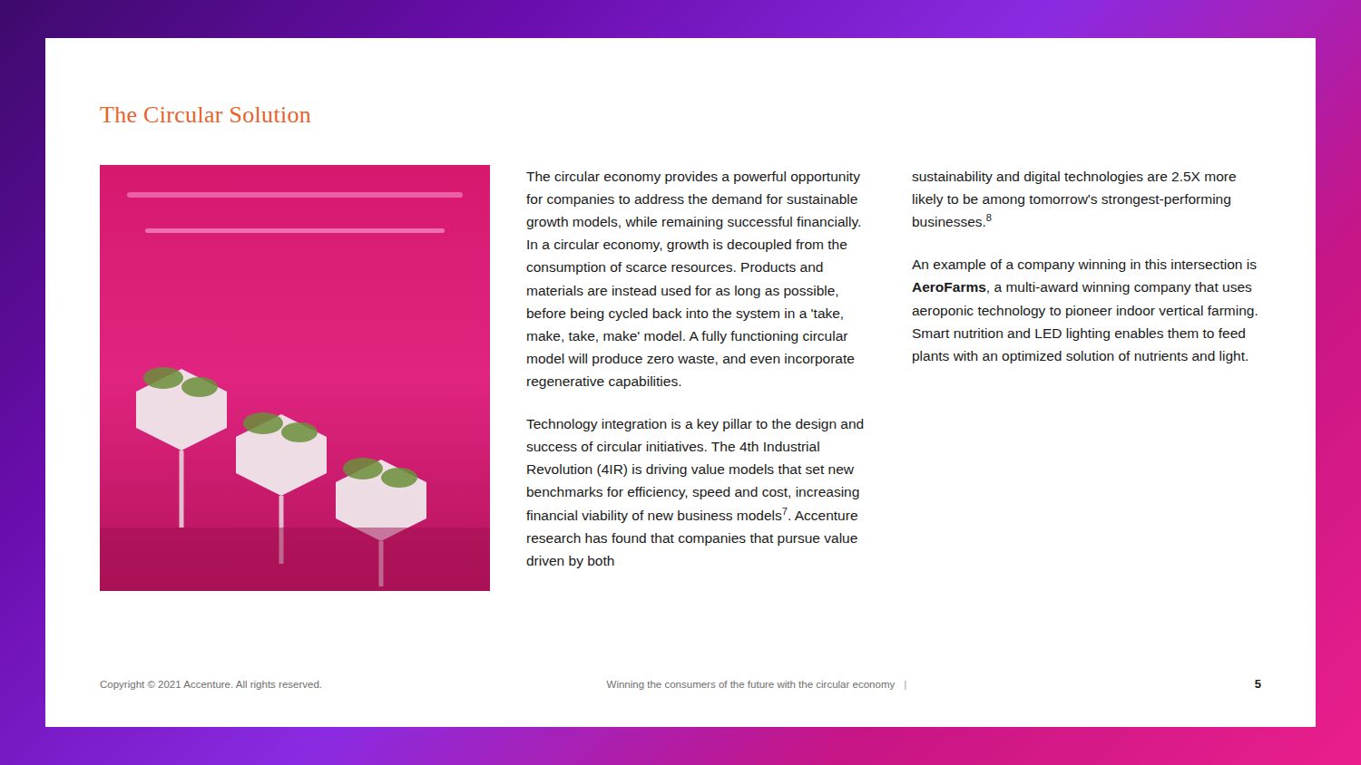The Circular Solution
The circular economy provides a powerful opportunity for companies to address the demand for sustainable growth models, while remaining successful financially. In a circular economy, growth is decoupled from the consumption of scarce resources. Products and materials are instead used for as long as possible, before being cycled back into the system in a 'take, make, take, make' model. A fully functioning circular model will produce zero waste, and even incorporate regenerative capabilities.
Technology integration is a key pillar to the design and success of circular initiatives. The 4th Industrial Revolution (4IR) is driving value models that set new benchmarks for efficiency, speed and cost, increasing financial viability of new business models7. Accenture research has found that companies that pursue value driven by both
sustainability and digital technologies are 2.5X more likely to be among tomorrow's strongest-performing businesses.8
An example of a company winning in this intersection is AeroFarms, a multi-award winning company that uses aeroponic technology to pioneer indoor vertical farming. Smart nutrition and LED lighting enables them to feed plants with an optimized solution of nutrients and light.
Copyright © 2021 Accenture. All rights reserved.
Winning the consumers of the future with the circular economy|
5